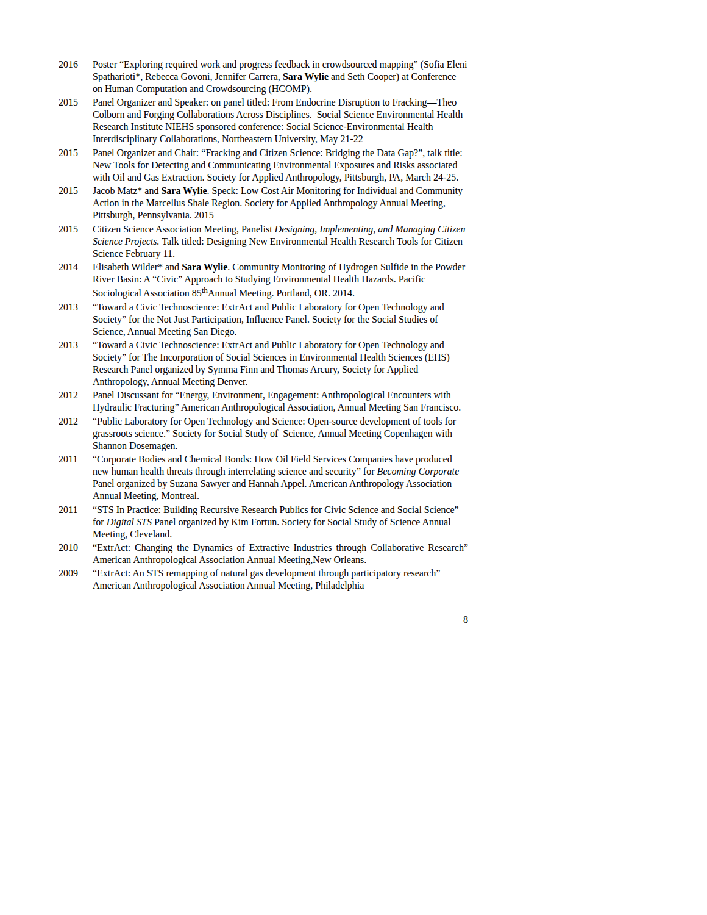2016
Poster “Exploring required work and progress feedback in crowdsourced mapping” (Sofia Eleni Spatharioti*, Rebecca Govoni, Jennifer Carrera, Sara Wylie and Seth Cooper) at Conference on Human Computation and Crowdsourcing (HCOMP).
2015
Panel Organizer and Speaker: on panel titled: From Endocrine Disruption to Fracking—Theo Colborn and Forging Collaborations Across Disciplines. Social Science Environmental Health Research Institute NIEHS sponsored conference: Social Science-Environmental Health Interdisciplinary Collaborations, Northeastern University, May 21-22
2015
Panel Organizer and Chair: “Fracking and Citizen Science: Bridging the Data Gap?”, talk title: New Tools for Detecting and Communicating Environmental Exposures and Risks associated with Oil and Gas Extraction. Society for Applied Anthropology, Pittsburgh, PA, March 24-25.
2015
Jacob Matz* and Sara Wylie. Speck: Low Cost Air Monitoring for Individual and Community Action in the Marcellus Shale Region. Society for Applied Anthropology Annual Meeting, Pittsburgh, Pennsylvania. 2015
2015
Citizen Science Association Meeting, Panelist Designing, Implementing, and Managing Citizen Science Projects. Talk titled: Designing New Environmental Health Research Tools for Citizen Science February 11.
2014
Elisabeth Wilder* and Sara Wylie. Community Monitoring of Hydrogen Sulfide in the Powder River Basin: A “Civic” Approach to Studying Environmental Health Hazards. Pacific Sociological Association 85thAnnual Meeting. Portland, OR. 2014.
2013
“Toward a Civic Technoscience: ExtrAct and Public Laboratory for Open Technology and Society” for the Not Just Participation, Influence Panel. Society for the Social Studies of Science, Annual Meeting San Diego.
2013
“Toward a Civic Technoscience: ExtrAct and Public Laboratory for Open Technology and Society” for The Incorporation of Social Sciences in Environmental Health Sciences (EHS) Research Panel organized by Symma Finn and Thomas Arcury, Society for Applied Anthropology, Annual Meeting Denver.
2012
Panel Discussant for “Energy, Environment, Engagement: Anthropological Encounters with Hydraulic Fracturing” American Anthropological Association, Annual Meeting San Francisco.
2012
“Public Laboratory for Open Technology and Science: Open-source development of tools for grassroots science.” Society for Social Study of Science, Annual Meeting Copenhagen with Shannon Dosemagen.
2011
“Corporate Bodies and Chemical Bonds: How Oil Field Services Companies have produced new human health threats through interrelating science and security” for Becoming Corporate Panel organized by Suzana Sawyer and Hannah Appel. American Anthropology Association Annual Meeting, Montreal.
2011
“STS In Practice: Building Recursive Research Publics for Civic Science and Social Science” for Digital STS Panel organized by Kim Fortun. Society for Social Study of Science Annual Meeting, Cleveland.
2010
“ExtrAct: Changing the Dynamics of Extractive Industries through Collaborative Research” American Anthropological Association Annual Meeting,New Orleans.
2009
“ExtrAct: An STS remapping of natural gas development through participatory research” American Anthropological Association Annual Meeting, Philadelphia
8